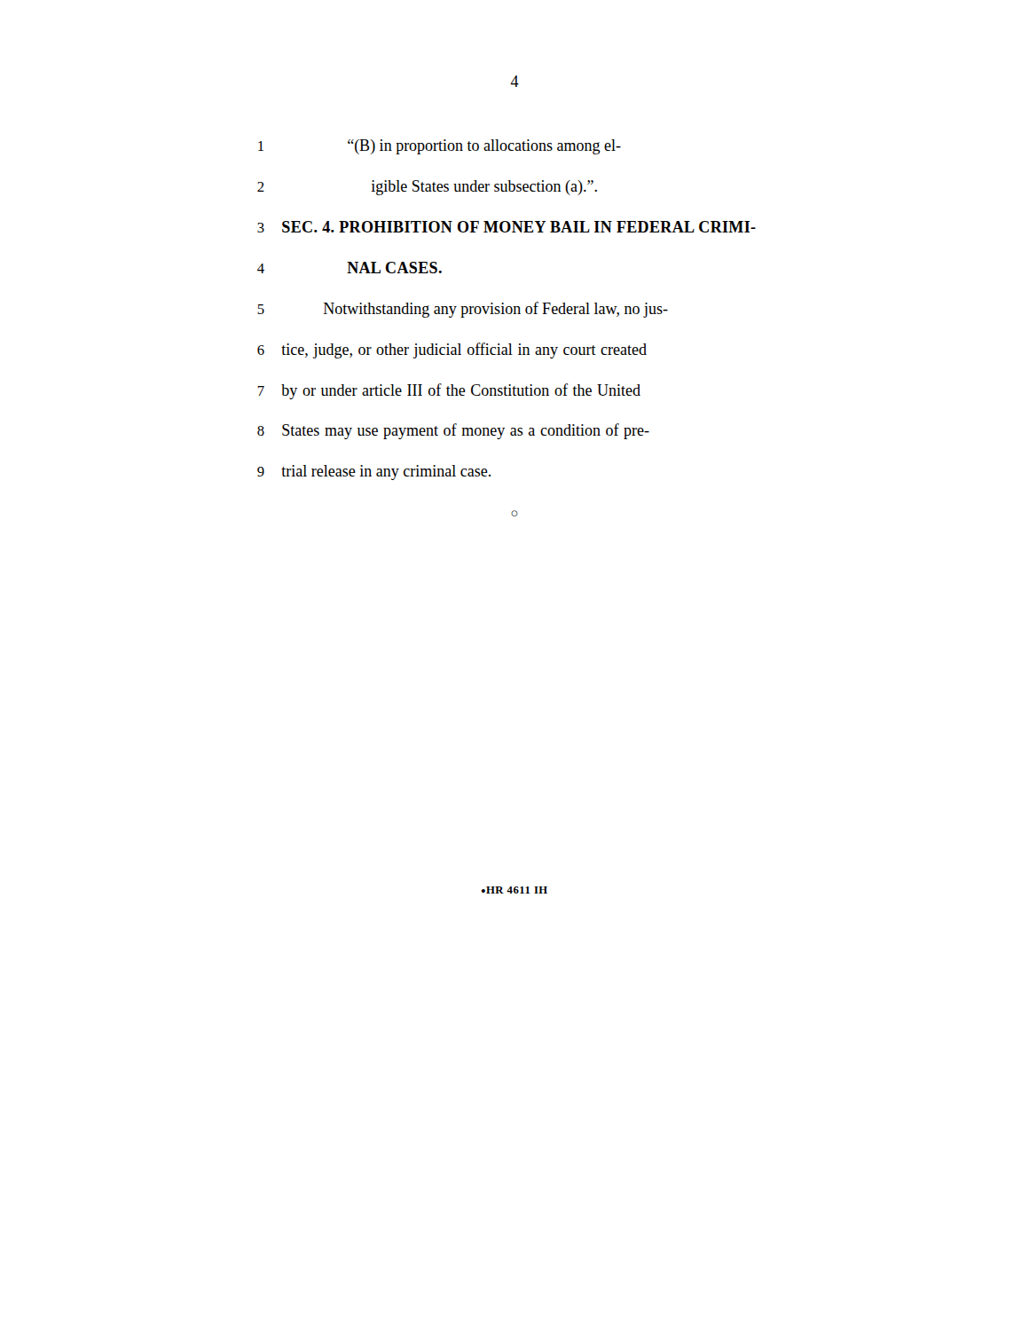4
1 “(B) in proportion to allocations among el-
2 igible States under subsection (a).”.
3 SEC. 4. PROHIBITION OF MONEY BAIL IN FEDERAL CRIMI-
4 NAL CASES.
5 Notwithstanding any provision of Federal law, no jus-
6 tice, judge, or other judicial official in any court created
7 by or under article III of the Constitution of the United
8 States may use payment of money as a condition of pre-
9 trial release in any criminal case.
○
•HR 4611 IH